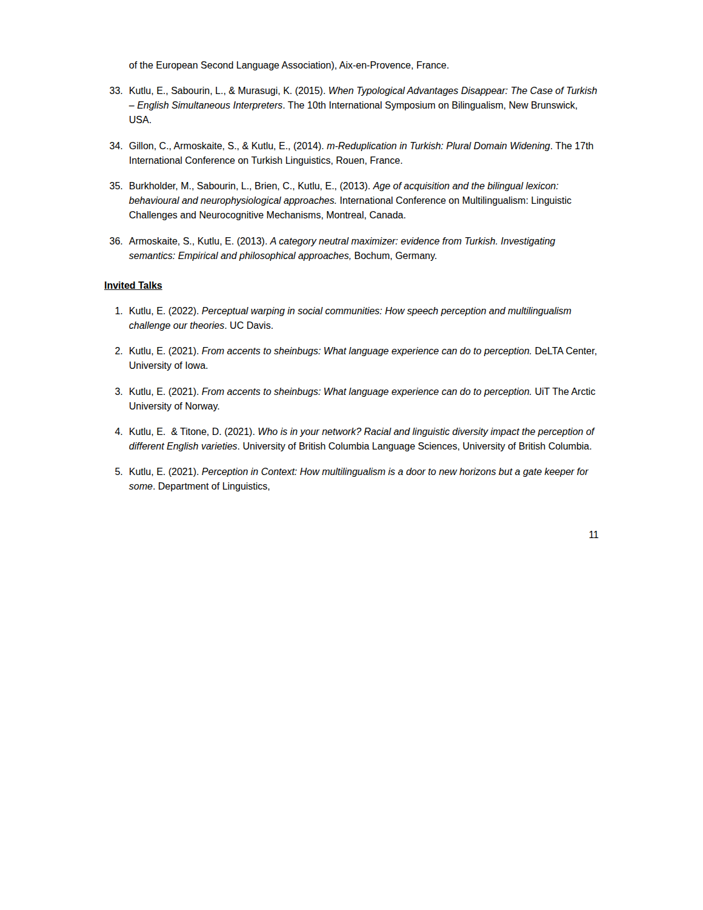of the European Second Language Association), Aix-en-Provence, France.
Kutlu, E., Sabourin, L., & Murasugi, K. (2015). When Typological Advantages Disappear: The Case of Turkish – English Simultaneous Interpreters. The 10th International Symposium on Bilingualism, New Brunswick, USA.
Gillon, C., Armoskaite, S., & Kutlu, E., (2014). m-Reduplication in Turkish: Plural Domain Widening. The 17th International Conference on Turkish Linguistics, Rouen, France.
Burkholder, M., Sabourin, L., Brien, C., Kutlu, E., (2013). Age of acquisition and the bilingual lexicon: behavioural and neurophysiological approaches. International Conference on Multilingualism: Linguistic Challenges and Neurocognitive Mechanisms, Montreal, Canada.
Armoskaite, S., Kutlu, E. (2013). A category neutral maximizer: evidence from Turkish. Investigating semantics: Empirical and philosophical approaches, Bochum, Germany.
Invited Talks
Kutlu, E. (2022). Perceptual warping in social communities: How speech perception and multilingualism challenge our theories. UC Davis.
Kutlu, E. (2021). From accents to sheinbugs: What language experience can do to perception. DeLTA Center, University of Iowa.
Kutlu, E. (2021). From accents to sheinbugs: What language experience can do to perception. UiT The Arctic University of Norway.
Kutlu, E. & Titone, D. (2021). Who is in your network? Racial and linguistic diversity impact the perception of different English varieties. University of British Columbia Language Sciences, University of British Columbia.
Kutlu, E. (2021). Perception in Context: How multilingualism is a door to new horizons but a gate keeper for some. Department of Linguistics,
11